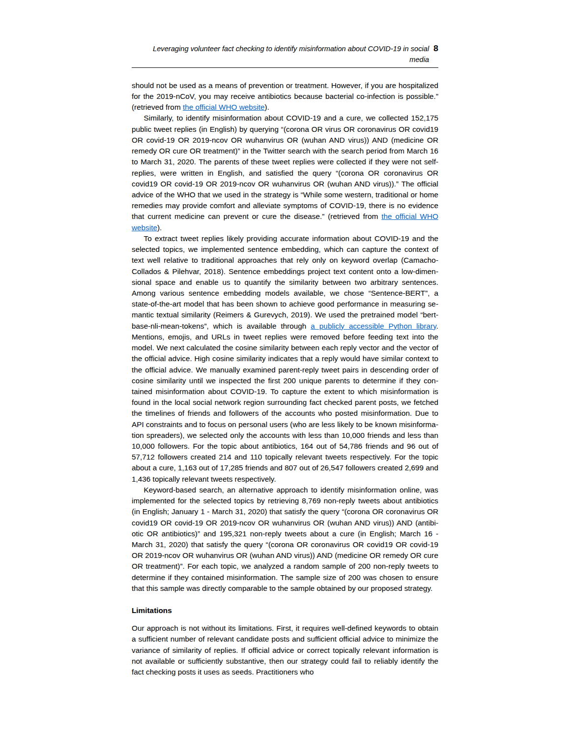Leveraging volunteer fact checking to identify misinformation about COVID-19 in social media 8
should not be used as a means of prevention or treatment. However, if you are hospitalized for the 2019-nCoV, you may receive antibiotics because bacterial co-infection is possible.” (retrieved from the official WHO website).
Similarly, to identify misinformation about COVID-19 and a cure, we collected 152,175 public tweet replies (in English) by querying “(corona OR virus OR coronavirus OR covid19 OR covid-19 OR 2019-ncov OR wuhanvirus OR (wuhan AND virus)) AND (medicine OR remedy OR cure OR treatment)” in the Twitter search with the search period from March 16 to March 31, 2020. The parents of these tweet replies were collected if they were not self-replies, were written in English, and satisfied the query “(corona OR coronavirus OR covid19 OR covid-19 OR 2019-ncov OR wuhanvirus OR (wuhan AND virus)).” The official advice of the WHO that we used in the strategy is “While some western, traditional or home remedies may provide comfort and alleviate symptoms of COVID-19, there is no evidence that current medicine can prevent or cure the disease.” (retrieved from the official WHO website).
To extract tweet replies likely providing accurate information about COVID-19 and the selected topics, we implemented sentence embedding, which can capture the context of text well relative to traditional approaches that rely only on keyword overlap (Camacho-Collados & Pilehvar, 2018). Sentence embeddings project text content onto a low-dimensional space and enable us to quantify the similarity between two arbitrary sentences. Among various sentence embedding models available, we chose “Sentence-BERT”, a state-of-the-art model that has been shown to achieve good performance in measuring semantic textual similarity (Reimers & Gurevych, 2019). We used the pretrained model “bert-base-nli-mean-tokens”, which is available through a publicly accessible Python library. Mentions, emojis, and URLs in tweet replies were removed before feeding text into the model. We next calculated the cosine similarity between each reply vector and the vector of the official advice. High cosine similarity indicates that a reply would have similar context to the official advice. We manually examined parent-reply tweet pairs in descending order of cosine similarity until we inspected the first 200 unique parents to determine if they contained misinformation about COVID-19. To capture the extent to which misinformation is found in the local social network region surrounding fact checked parent posts, we fetched the timelines of friends and followers of the accounts who posted misinformation. Due to API constraints and to focus on personal users (who are less likely to be known misinformation spreaders), we selected only the accounts with less than 10,000 friends and less than 10,000 followers. For the topic about antibiotics, 164 out of 54,786 friends and 96 out of 57,712 followers created 214 and 110 topically relevant tweets respectively. For the topic about a cure, 1,163 out of 17,285 friends and 807 out of 26,547 followers created 2,699 and 1,436 topically relevant tweets respectively.
Keyword-based search, an alternative approach to identify misinformation online, was implemented for the selected topics by retrieving 8,769 non-reply tweets about antibiotics (in English; January 1 - March 31, 2020) that satisfy the query “(corona OR coronavirus OR covid19 OR covid-19 OR 2019-ncov OR wuhanvirus OR (wuhan AND virus)) AND (antibiotic OR antibiotics)” and 195,321 non-reply tweets about a cure (in English; March 16 - March 31, 2020) that satisfy the query “(corona OR coronavirus OR covid19 OR covid-19 OR 2019-ncov OR wuhanvirus OR (wuhan AND virus)) AND (medicine OR remedy OR cure OR treatment)”. For each topic, we analyzed a random sample of 200 non-reply tweets to determine if they contained misinformation. The sample size of 200 was chosen to ensure that this sample was directly comparable to the sample obtained by our proposed strategy.
Limitations
Our approach is not without its limitations. First, it requires well-defined keywords to obtain a sufficient number of relevant candidate posts and sufficient official advice to minimize the variance of similarity of replies. If official advice or correct topically relevant information is not available or sufficiently substantive, then our strategy could fail to reliably identify the fact checking posts it uses as seeds. Practitioners who